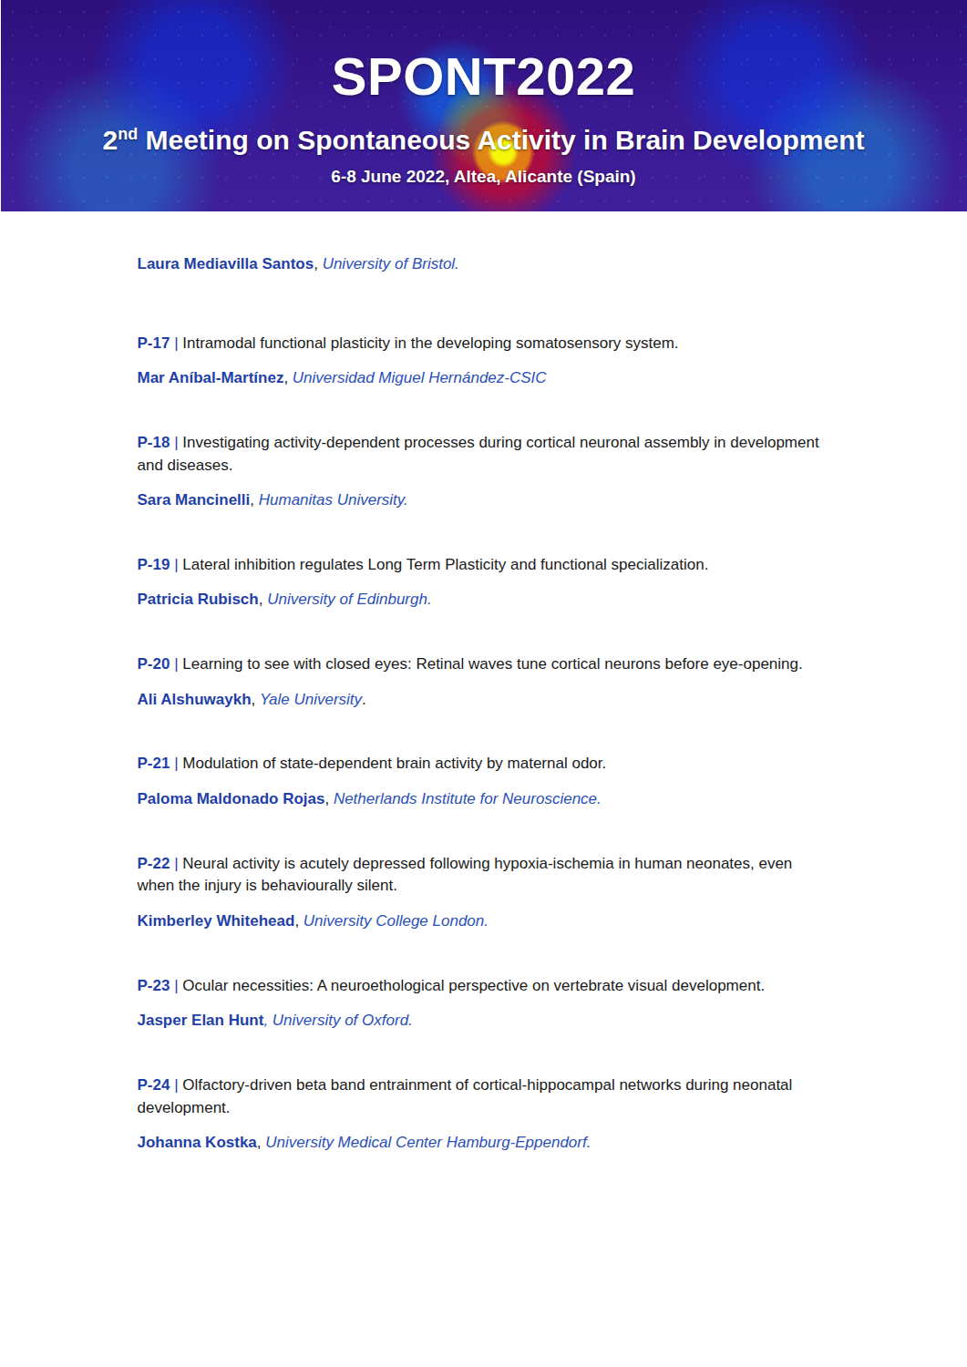SPONT2022
2nd Meeting on Spontaneous Activity in Brain Development
6-8 June 2022, Altea, Alicante (Spain)
Laura Mediavilla Santos, University of Bristol.
P-17 | Intramodal functional plasticity in the developing somatosensory system.
Mar Aníbal-Martínez, Universidad Miguel Hernández-CSIC
P-18 | Investigating activity-dependent processes during cortical neuronal assembly in development and diseases.
Sara Mancinelli, Humanitas University.
P-19 | Lateral inhibition regulates Long Term Plasticity and functional specialization.
Patricia Rubisch, University of Edinburgh.
P-20 | Learning to see with closed eyes: Retinal waves tune cortical neurons before eye-opening.
Ali Alshuwaykh, Yale University.
P-21 | Modulation of state-dependent brain activity by maternal odor.
Paloma Maldonado Rojas, Netherlands Institute for Neuroscience.
P-22 | Neural activity is acutely depressed following hypoxia-ischemia in human neonates, even when the injury is behaviourally silent.
Kimberley Whitehead, University College London.
P-23 | Ocular necessities: A neuroethological perspective on vertebrate visual development.
Jasper Elan Hunt, University of Oxford.
P-24 | Olfactory-driven beta band entrainment of cortical-hippocampal networks during neonatal development.
Johanna Kostka, University Medical Center Hamburg-Eppendorf.